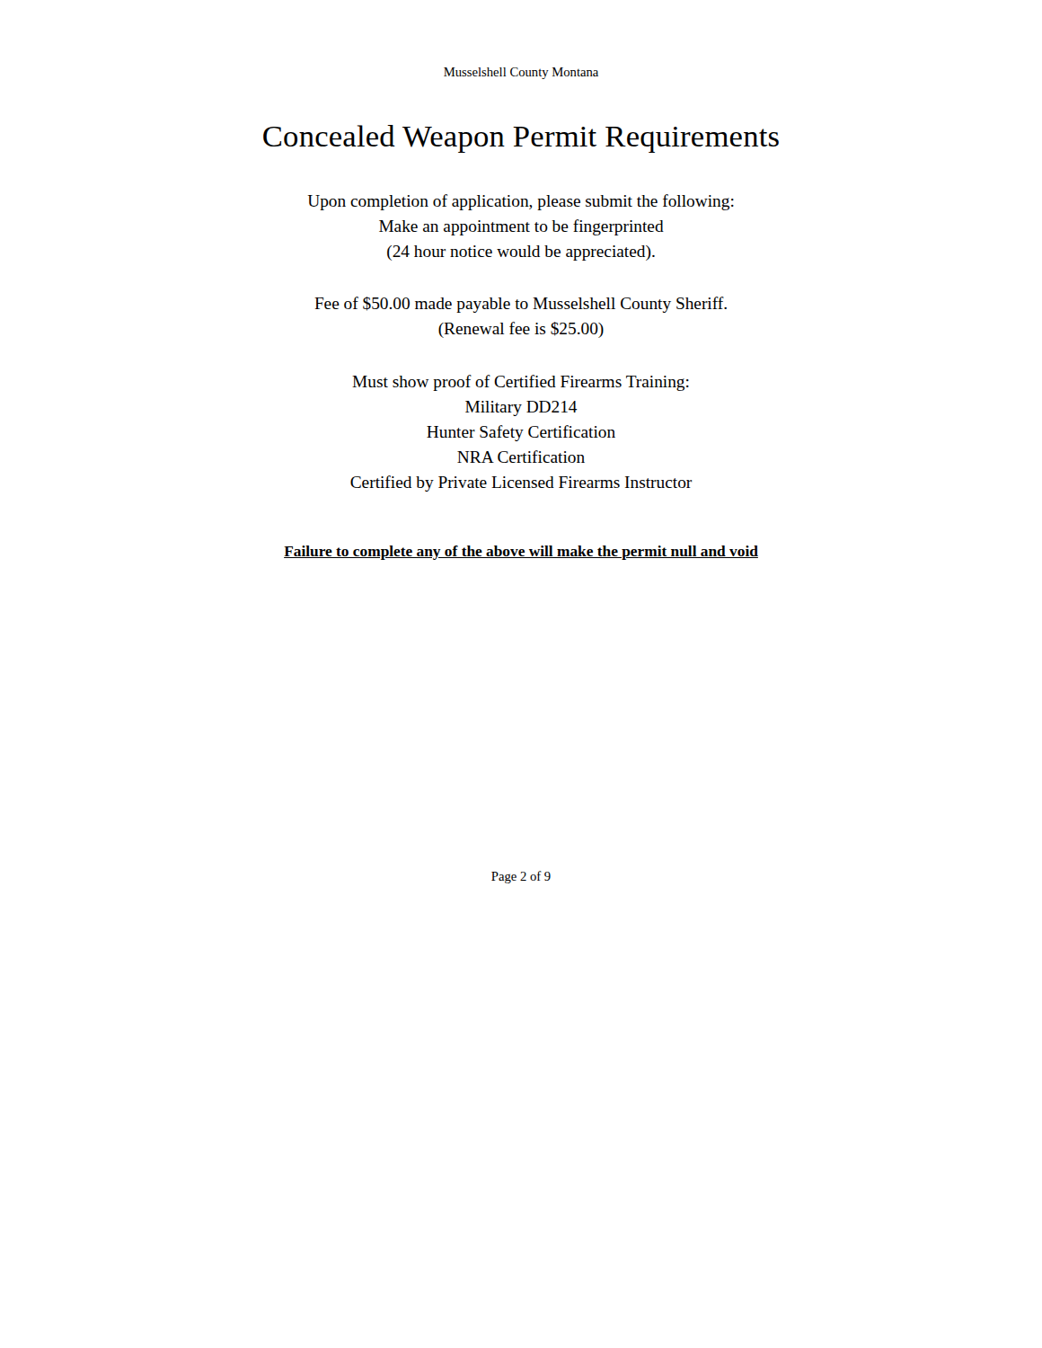Musselshell County Montana
Concealed Weapon Permit Requirements
Upon completion of application, please submit the following:
Make an appointment to be fingerprinted
(24 hour notice would be appreciated).
Fee of $50.00 made payable to Musselshell County Sheriff.
(Renewal fee is $25.00)
Must show proof of Certified Firearms Training:
Military DD214
Hunter Safety Certification
NRA Certification
Certified by Private Licensed Firearms Instructor
Failure to complete any of the above will make the permit null and void
Page 2 of 9